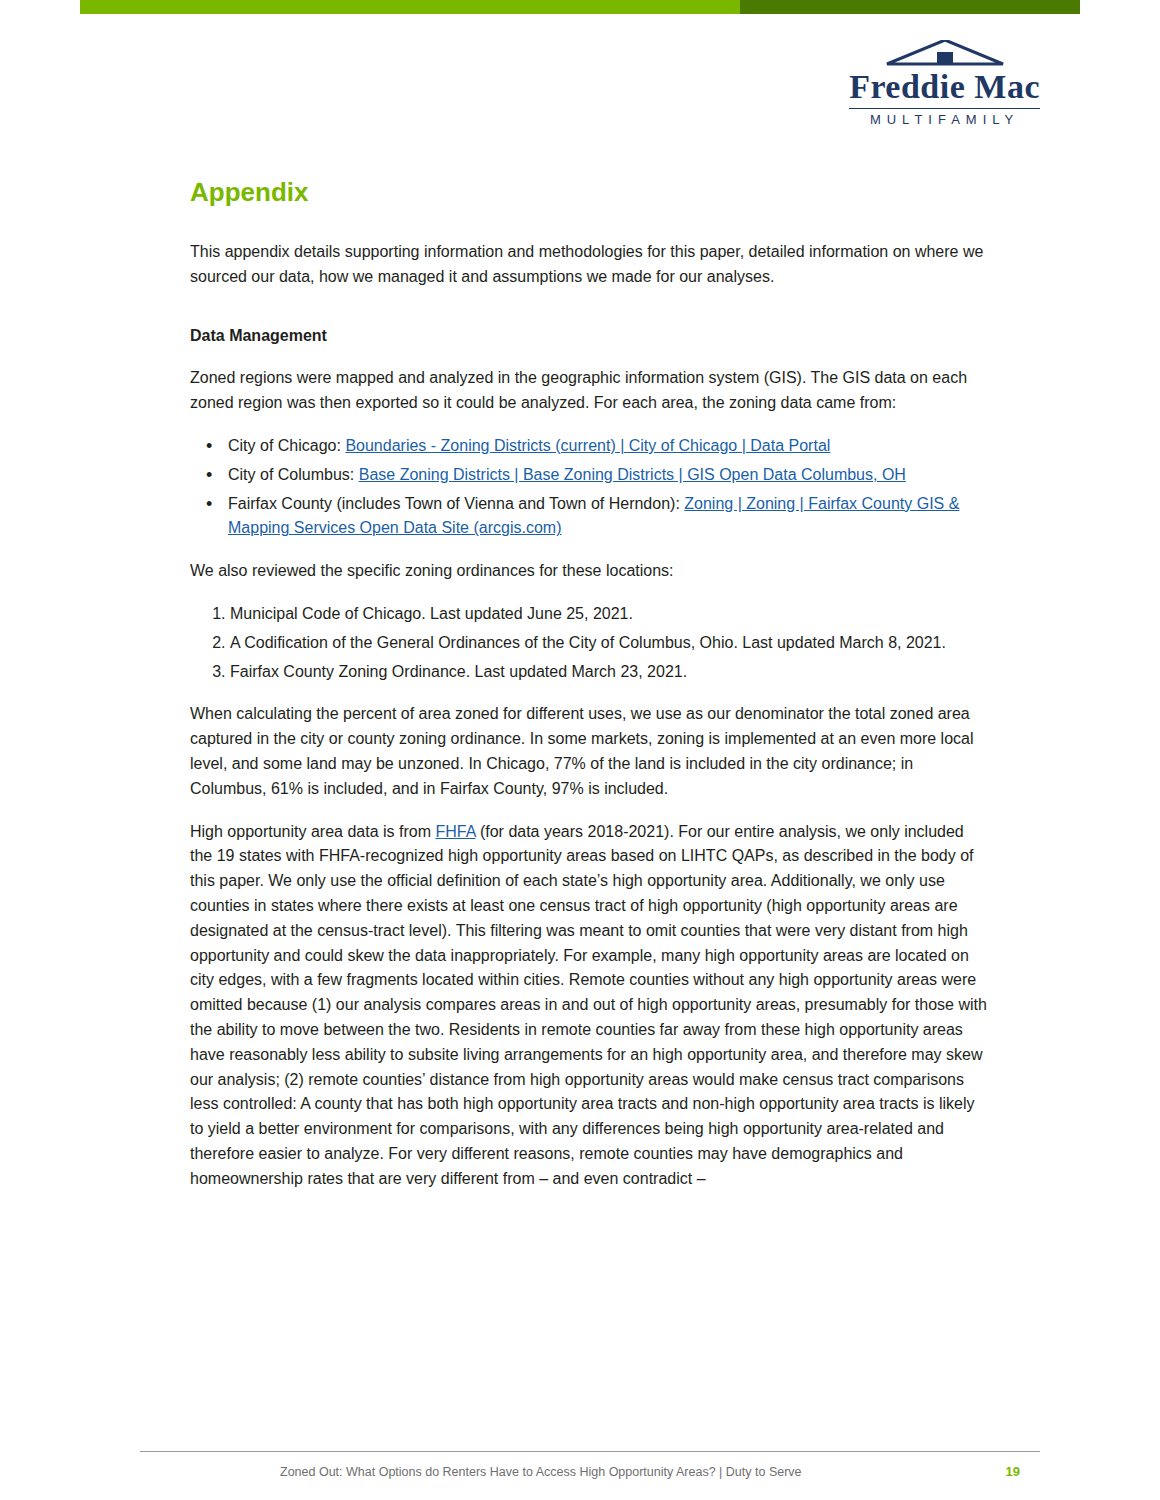Freddie Mac MULTIFAMILY
Appendix
This appendix details supporting information and methodologies for this paper, detailed information on where we sourced our data, how we managed it and assumptions we made for our analyses.
Data Management
Zoned regions were mapped and analyzed in the geographic information system (GIS). The GIS data on each zoned region was then exported so it could be analyzed. For each area, the zoning data came from:
City of Chicago: Boundaries - Zoning Districts (current) | City of Chicago | Data Portal
City of Columbus: Base Zoning Districts | Base Zoning Districts | GIS Open Data Columbus, OH
Fairfax County (includes Town of Vienna and Town of Herndon): Zoning | Zoning | Fairfax County GIS & Mapping Services Open Data Site (arcgis.com)
We also reviewed the specific zoning ordinances for these locations:
Municipal Code of Chicago. Last updated June 25, 2021.
A Codification of the General Ordinances of the City of Columbus, Ohio. Last updated March 8, 2021.
Fairfax County Zoning Ordinance. Last updated March 23, 2021.
When calculating the percent of area zoned for different uses, we use as our denominator the total zoned area captured in the city or county zoning ordinance. In some markets, zoning is implemented at an even more local level, and some land may be unzoned. In Chicago, 77% of the land is included in the city ordinance; in Columbus, 61% is included, and in Fairfax County, 97% is included.
High opportunity area data is from FHFA (for data years 2018-2021). For our entire analysis, we only included the 19 states with FHFA-recognized high opportunity areas based on LIHTC QAPs, as described in the body of this paper. We only use the official definition of each state’s high opportunity area. Additionally, we only use counties in states where there exists at least one census tract of high opportunity (high opportunity areas are designated at the census-tract level). This filtering was meant to omit counties that were very distant from high opportunity and could skew the data inappropriately. For example, many high opportunity areas are located on city edges, with a few fragments located within cities. Remote counties without any high opportunity areas were omitted because (1) our analysis compares areas in and out of high opportunity areas, presumably for those with the ability to move between the two. Residents in remote counties far away from these high opportunity areas have reasonably less ability to subsite living arrangements for an high opportunity area, and therefore may skew our analysis; (2) remote counties’ distance from high opportunity areas would make census tract comparisons less controlled: A county that has both high opportunity area tracts and non-high opportunity area tracts is likely to yield a better environment for comparisons, with any differences being high opportunity area-related and therefore easier to analyze. For very different reasons, remote counties may have demographics and homeownership rates that are very different from – and even contradict –
Zoned Out: What Options do Renters Have to Access High Opportunity Areas? | Duty to Serve 19